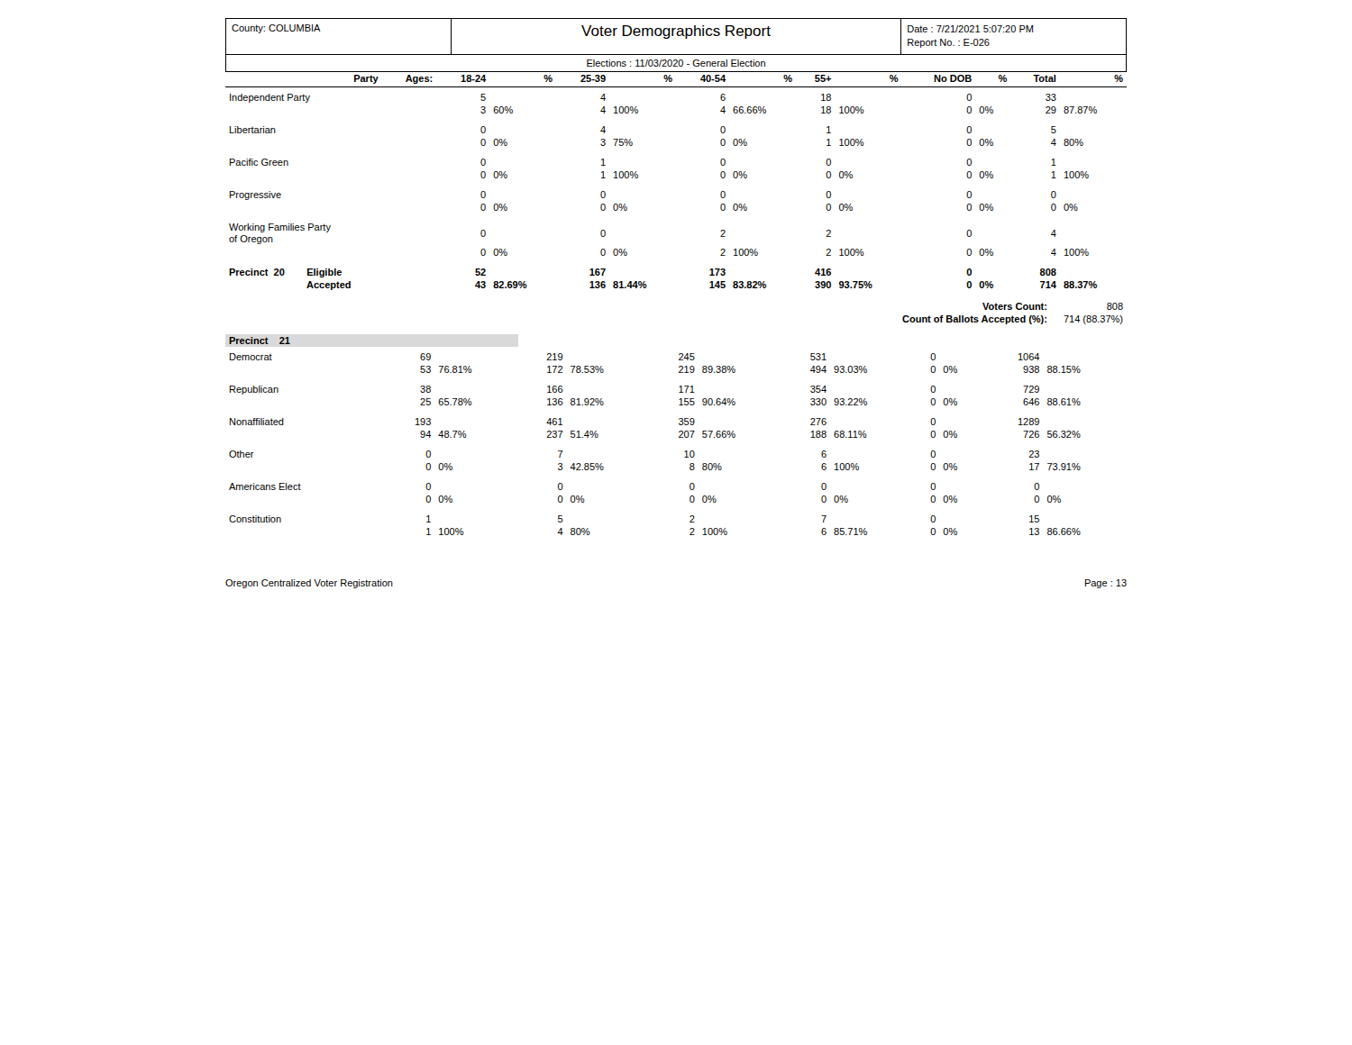| County: COLUMBIA | Voter Demographics Report | Date : 7/21/2021 5:07:20 PM Report No. : E-026 |
Elections : 11/03/2020 - General Election
| Party Ages: | 18-24 | % | 25-39 | % | 40-54 | % | 55+ | % | No DOB | % | Total | % |
| --- | --- | --- | --- | --- | --- | --- | --- | --- | --- | --- | --- | --- |
| Independent Party | 5 | | 4 | | 6 | | 18 | | 0 | | 33 | |
| | 3 | 60% | 4 | 100% | 4 | 66.66% | 18 | 100% | 0 | 0% | 29 | 87.87% |
| Libertarian | 0 | | 4 | | 0 | | 1 | | 0 | | 5 | |
| | 0 | 0% | 3 | 75% | 0 | 0% | 1 | 100% | 0 | 0% | 4 | 80% |
| Pacific Green | 0 | | 1 | | 0 | | 0 | | 0 | | 1 | |
| | 0 | 0% | 1 | 100% | 0 | 0% | 0 | 0% | 0 | 0% | 1 | 100% |
| Progressive | 0 | | 0 | | 0 | | 0 | | 0 | | 0 | |
| | 0 | 0% | 0 | 0% | 0 | 0% | 0 | 0% | 0 | 0% | 0 | 0% |
| Working Families Party of Oregon | 0 | | 0 | | 2 | | 2 | | 0 | | 4 | |
| | 0 | 0% | 0 | 0% | 2 | 100% | 2 | 100% | 0 | 0% | 4 | 100% |
| Precinct 20 Eligible | 52 | | 167 | | 173 | | 416 | | 0 | | 808 | |
| Accepted | 43 | 82.69% | 136 | 81.44% | 145 | 83.82% | 390 | 93.75% | 0 | 0% | 714 | 88.37% |
| Voters Count: | 808 |
| Count of Ballots Accepted (%): | 714 (88.37%) |
| Precinct 21 | |
| Democrat | 69 | | 219 | | 245 | | 531 | | 0 | | 1064 | |
| | 53 | 76.81% | 172 | 78.53% | 219 | 89.38% | 494 | 93.03% | 0 | 0% | 938 | 88.15% |
| Republican | 38 | | 166 | | 171 | | 354 | | 0 | | 729 | |
| | 25 | 65.78% | 136 | 81.92% | 155 | 90.64% | 330 | 93.22% | 0 | 0% | 646 | 88.61% |
| Nonaffiliated | 193 | | 461 | | 359 | | 276 | | 0 | | 1289 | |
| | 94 | 48.7% | 237 | 51.4% | 207 | 57.66% | 188 | 68.11% | 0 | 0% | 726 | 56.32% |
| Other | 0 | | 7 | | 10 | | 6 | | 0 | | 23 | |
| | 0 | 0% | 3 | 42.85% | 8 | 80% | 6 | 100% | 0 | 0% | 17 | 73.91% |
| Americans Elect | 0 | | 0 | | 0 | | 0 | | 0 | | 0 | |
| | 0 | 0% | 0 | 0% | 0 | 0% | 0 | 0% | 0 | 0% | 0 | 0% |
| Constitution | 1 | | 5 | | 2 | | 7 | | 0 | | 15 | |
| | 1 | 100% | 4 | 80% | 2 | 100% | 6 | 85.71% | 0 | 0% | 13 | 86.66% |
Oregon Centralized Voter Registration
Page : 13